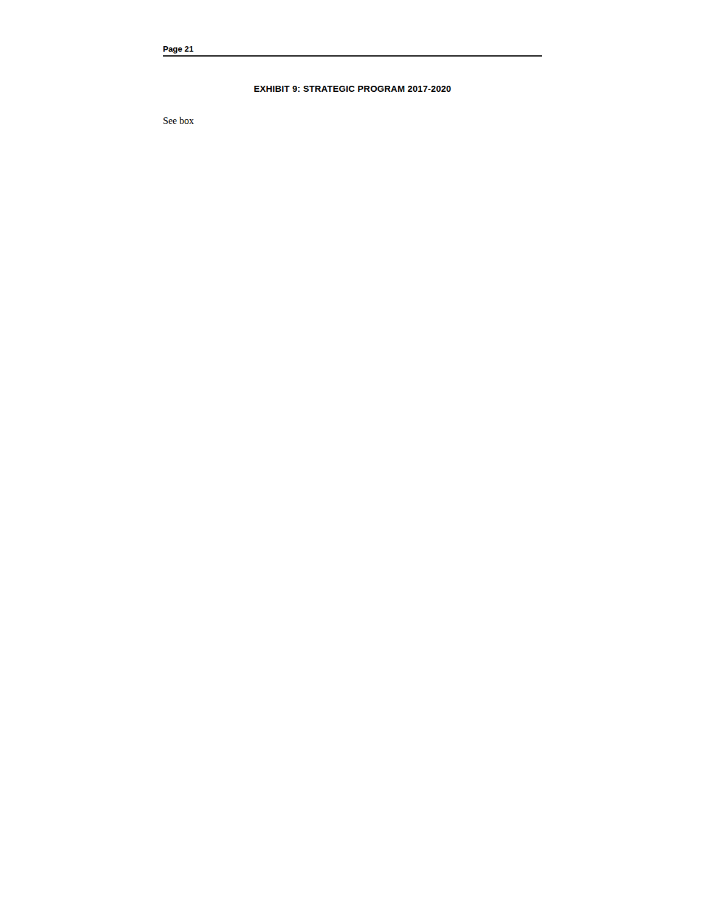Page 21
EXHIBIT 9: STRATEGIC PROGRAM 2017-2020
See box